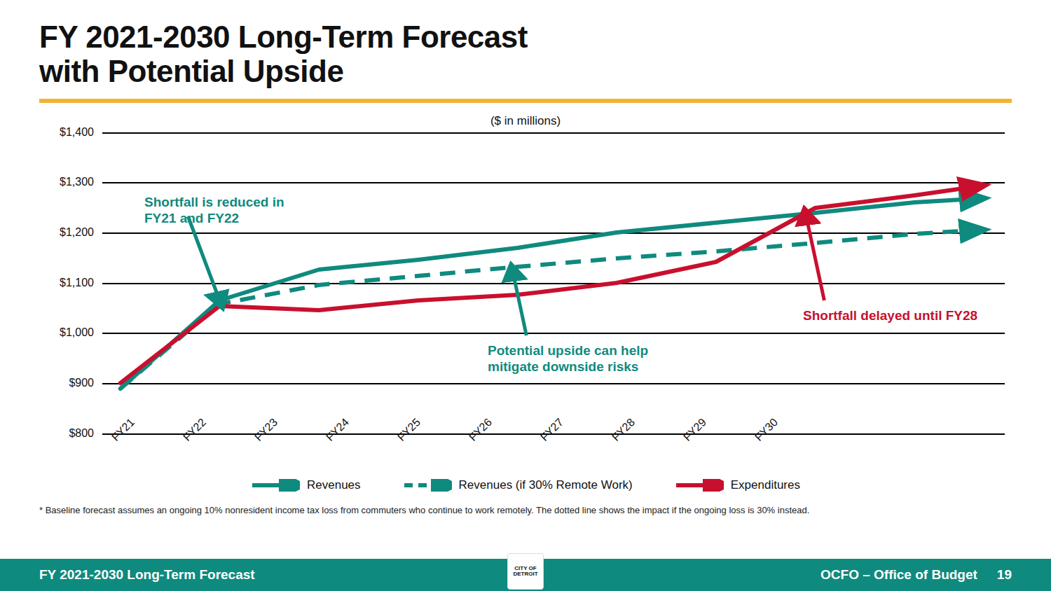FY 2021-2030 Long-Term Forecast
with Potential Upside
($ in millions)
$1,400
$1,300
$1,200
$1,100
$1,000
$900
$800
FY21
FY22
FY23
FY24
FY25
FY26
FY27
FY28
FY29
FY30
Shortfall is reduced in FY21 and FY22
Potential upside can help mitigate downside risks
Shortfall delayed until FY28
Revenues
Revenues (if 30% Remote Work)
Expenditures
* Baseline forecast assumes an ongoing 10% nonresident income tax loss from commuters who continue to work remotely. The dotted line shows the impact if the ongoing loss is 30% instead.
FY 2021-2030 Long-Term Forecast
OCFO – Office of Budget 19
CITY OF
DETROIT